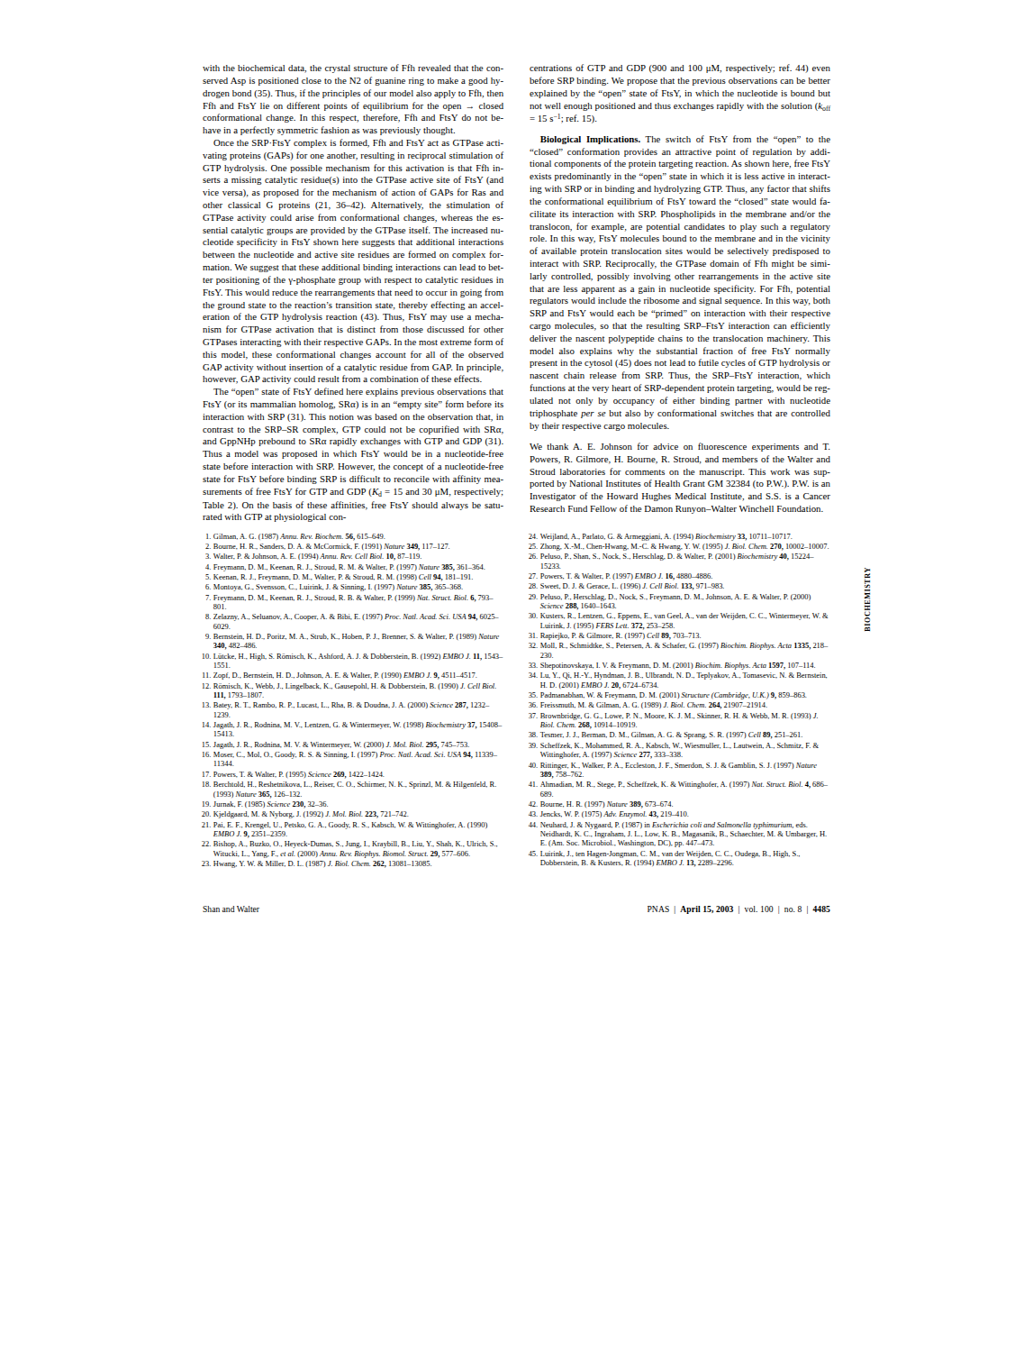BIOCHEMISTRY
with the biochemical data, the crystal structure of Ffh revealed that the conserved Asp is positioned close to the N2 of guanine ring to make a good hydrogen bond (35). Thus, if the principles of our model also apply to Ffh, then Ffh and FtsY lie on different points of equilibrium for the open → closed conformational change. In this respect, therefore, Ffh and FtsY do not behave in a perfectly symmetric fashion as was previously thought.
Once the SRP·FtsY complex is formed, Ffh and FtsY act as GTPase activating proteins (GAPs) for one another, resulting in reciprocal stimulation of GTP hydrolysis. One possible mechanism for this activation is that Ffh inserts a missing catalytic residue(s) into the GTPase active site of FtsY (and vice versa), as proposed for the mechanism of action of GAPs for Ras and other classical G proteins (21, 36–42). Alternatively, the stimulation of GTPase activity could arise from conformational changes, whereas the essential catalytic groups are provided by the GTPase itself. The increased nucleotide specificity in FtsY shown here suggests that additional interactions between the nucleotide and active site residues are formed on complex formation. We suggest that these additional binding interactions can lead to better positioning of the γ-phosphate group with respect to catalytic residues in FtsY. This would reduce the rearrangements that need to occur in going from the ground state to the reaction’s transition state, thereby effecting an acceleration of the GTP hydrolysis reaction (43). Thus, FtsY may use a mechanism for GTPase activation that is distinct from those discussed for other GTPases interacting with their respective GAPs. In the most extreme form of this model, these conformational changes account for all of the observed GAP activity without insertion of a catalytic residue from GAP. In principle, however, GAP activity could result from a combination of these effects.
The “open” state of FtsY defined here explains previous observations that FtsY (or its mammalian homolog, SRα) is in an “empty site” form before its interaction with SRP (31). This notion was based on the observation that, in contrast to the SRP–SR complex, GTP could not be copurified with SRα, and GppNHp prebound to SRα rapidly exchanges with GTP and GDP (31). Thus a model was proposed in which FtsY would be in a nucleotide-free state before interaction with SRP. However, the concept of a nucleotide-free state for FtsY before binding SRP is difficult to reconcile with affinity measurements of free FtsY for GTP and GDP (Kd = 15 and 30 μM, respectively; Table 2). On the basis of these affinities, free FtsY should always be saturated with GTP at physiological con-
centrations of GTP and GDP (900 and 100 μM, respectively; ref. 44) even before SRP binding. We propose that the previous observations can be better explained by the “open” state of FtsY, in which the nucleotide is bound but not well enough positioned and thus exchanges rapidly with the solution (koff = 15 s−1; ref. 15).
Biological Implications. The switch of FtsY from the “open” to the “closed” conformation provides an attractive point of regulation by additional components of the protein targeting reaction. As shown here, free FtsY exists predominantly in the “open” state in which it is less active in interacting with SRP or in binding and hydrolyzing GTP. Thus, any factor that shifts the conformational equilibrium of FtsY toward the “closed” state would facilitate its interaction with SRP. Phospholipids in the membrane and/or the translocon, for example, are potential candidates to play such a regulatory role. In this way, FtsY molecules bound to the membrane and in the vicinity of available protein translocation sites would be selectively predisposed to interact with SRP. Reciprocally, the GTPase domain of Ffh might be similarly controlled, possibly involving other rearrangements in the active site that are less apparent as a gain in nucleotide specificity. For Ffh, potential regulators would include the ribosome and signal sequence. In this way, both SRP and FtsY would each be “primed” on interaction with their respective cargo molecules, so that the resulting SRP–FtsY interaction can efficiently deliver the nascent polypeptide chains to the translocation machinery. This model also explains why the substantial fraction of free FtsY normally present in the cytosol (45) does not lead to futile cycles of GTP hydrolysis or nascent chain release from SRP. Thus, the SRP–FtsY interaction, which functions at the very heart of SRP-dependent protein targeting, would be regulated not only by occupancy of either binding partner with nucleotide triphosphate per se but also by conformational switches that are controlled by their respective cargo molecules.
We thank A. E. Johnson for advice on fluorescence experiments and T. Powers, R. Gilmore, H. Bourne, R. Stroud, and members of the Walter and Stroud laboratories for comments on the manuscript. This work was supported by National Institutes of Health Grant GM 32384 (to P.W.). P.W. is an Investigator of the Howard Hughes Medical Institute, and S.S. is a Cancer Research Fund Fellow of the Damon Runyon–Walter Winchell Foundation.
Gilman, A. G. (1987) Annu. Rev. Biochem. 56, 615–649.
Bourne, H. R., Sanders, D. A. & McCormick, F. (1991) Nature 349, 117–127.
Walter, P. & Johnson, A. E. (1994) Annu. Rev. Cell Biol. 10, 87–119.
Freymann, D. M., Keenan, R. J., Stroud, R. M. & Walter, P. (1997) Nature 385, 361–364.
Keenan, R. J., Freymann, D. M., Walter, P. & Stroud, R. M. (1998) Cell 94, 181–191.
Montoya, G., Svensson, C., Luirink, J. & Sinning, I. (1997) Nature 385, 365–368.
Freymann, D. M., Keenan, R. J., Stroud, R. B. & Walter, P. (1999) Nat. Struct. Biol. 6, 793–801.
Zelazny, A., Seluanov, A., Cooper, A. & Bibi, E. (1997) Proc. Natl. Acad. Sci. USA 94, 6025–6029.
Bernstein, H. D., Poritz, M. A., Strub, K., Hoben, P. J., Brenner, S. & Walter, P. (1989) Nature 340, 482–486.
Lütcke, H., High, S. Römisch, K., Ashford, A. J. & Dobberstein, B. (1992) EMBO J. 11, 1543–1551.
Zopf, D., Bernstein, H. D., Johnson, A. E. & Walter, P. (1990) EMBO J. 9, 4511–4517.
Römisch, K., Webb, J., Lingelback, K., Gausepohl, H. & Dobberstein, B. (1990) J. Cell Biol. 111, 1793–1807.
Batey, R. T., Rambo, R. P., Lucast, L., Rha, B. & Doudna, J. A. (2000) Science 287, 1232–1239.
Jagath, J. R., Rodnina, M. V., Lentzen, G. & Wintermeyer, W. (1998) Biochemistry 37, 15408–15413.
Jagath, J. R., Rodnina, M. V. & Wintermeyer, W. (2000) J. Mol. Biol. 295, 745–753.
Moser, C., Mol, O., Goody, R. S. & Sinning, I. (1997) Proc. Natl. Acad. Sci. USA 94, 11339–11344.
Powers, T. & Walter, P. (1995) Science 269, 1422–1424.
Berchtold, H., Reshetnikova, L., Reiser, C. O., Schirmer, N. K., Sprinzl, M. & Hilgenfeld, R. (1993) Nature 365, 126–132.
Jurnak, F. (1985) Science 230, 32–36.
Kjeldgaard, M. & Nyborg, J. (1992) J. Mol. Biol. 223, 721–742.
Pai, E. F., Krengel, U., Petsko, G. A., Goody, R. S., Kabsch, W. & Wittinghofer, A. (1990) EMBO J. 9, 2351–2359.
Bishop, A., Buzko, O., Heyeck-Dumas, S., Jung, I., Kraybill, B., Liu, Y., Shah, K., Ulrich, S., Witucki, L., Yang, F., et al. (2000) Annu. Rev. Biophys. Biomol. Struct. 29, 577–606.
Hwang, Y. W. & Miller, D. L. (1987) J. Biol. Chem. 262, 13081–13085.
Weijland, A., Parlato, G. & Armeggiani, A. (1994) Biochemistry 33, 10711–10717.
Zhong, X.-M., Chen-Hwang, M.-C. & Hwang, Y. W. (1995) J. Biol. Chem. 270, 10002–10007.
Peluso, P., Shan, S., Nock, S., Herschlag, D. & Walter, P. (2001) Biochemistry 40, 15224–15233.
Powers, T. & Walter, P. (1997) EMBO J. 16, 4880–4886.
Sweet, D. J. & Gerace, L. (1996) J. Cell Biol. 133, 971–983.
Peluso, P., Herschlag, D., Nock, S., Freymann, D. M., Johnson, A. E. & Walter, P. (2000) Science 288, 1640–1643.
Kusters, R., Lentzen, G., Eppens, E., van Geel, A., van der Weijden, C. C., Wintermeyer, W. & Luirink, J. (1995) FEBS Lett. 372, 253–258.
Rapiejko, P. & Gilmore, R. (1997) Cell 89, 703–713.
Moll, R., Schmidtke, S., Petersen, A. & Schafer, G. (1997) Biochim. Biophys. Acta 1335, 218–230.
Shepotinovskaya, I. V. & Freymann, D. M. (2001) Biochim. Biophys. Acta 1597, 107–114.
Lu, Y., Qi, H.-Y., Hyndman, J. B., Ulbrandt, N. D., Teplyakov, A., Tomasevic, N. & Bernstein, H. D. (2001) EMBO J. 20, 6724–6734.
Padmanabhan, W. & Freymann, D. M. (2001) Structure (Cambridge, U.K.) 9, 859–863.
Freissmuth, M. & Gilman, A. G. (1989) J. Biol. Chem. 264, 21907–21914.
Brownbridge, G. G., Lowe, P. N., Moore, K. J. M., Skinner, R. H. & Webb, M. R. (1993) J. Biol. Chem. 268, 10914–10919.
Tesmer, J. J., Berman, D. M., Gilman, A. G. & Sprang, S. R. (1997) Cell 89, 251–261.
Scheffzek, K., Mohammed, R. A., Kabsch, W., Wiesmuller, L., Lautwein, A., Schmitz, F. & Wittinghofer, A. (1997) Science 277, 333–338.
Rittinger, K., Walker, P. A., Eccleston, J. F., Smerdon, S. J. & Gamblin, S. J. (1997) Nature 389, 758–762.
Ahmadian, M. R., Stege, P., Scheffzek, K. & Wittinghofer, A. (1997) Nat. Struct. Biol. 4, 686–689.
Bourne, H. R. (1997) Nature 389, 673–674.
Jencks, W. P. (1975) Adv. Enzymol. 43, 219–410.
Neuhard, J. & Nygaard, P. (1987) in Escherichia coli and Salmonella typhimurium, eds. Neidhardt, K. C., Ingraham, J. L., Low, K. B., Magasanik, B., Schaechter, M. & Umbarger, H. E. (Am. Soc. Microbiol., Washington, DC), pp. 447–473.
Luirink, J., ten Hagen-Jongman, C. M., van der Weijden, C. C., Oudega, B., High, S., Dobberstein, B. & Kusters, R. (1994) EMBO J. 13, 2289–2296.
Shan and Walter
PNAS | April 15, 2003 | vol. 100 | no. 8 | 4485